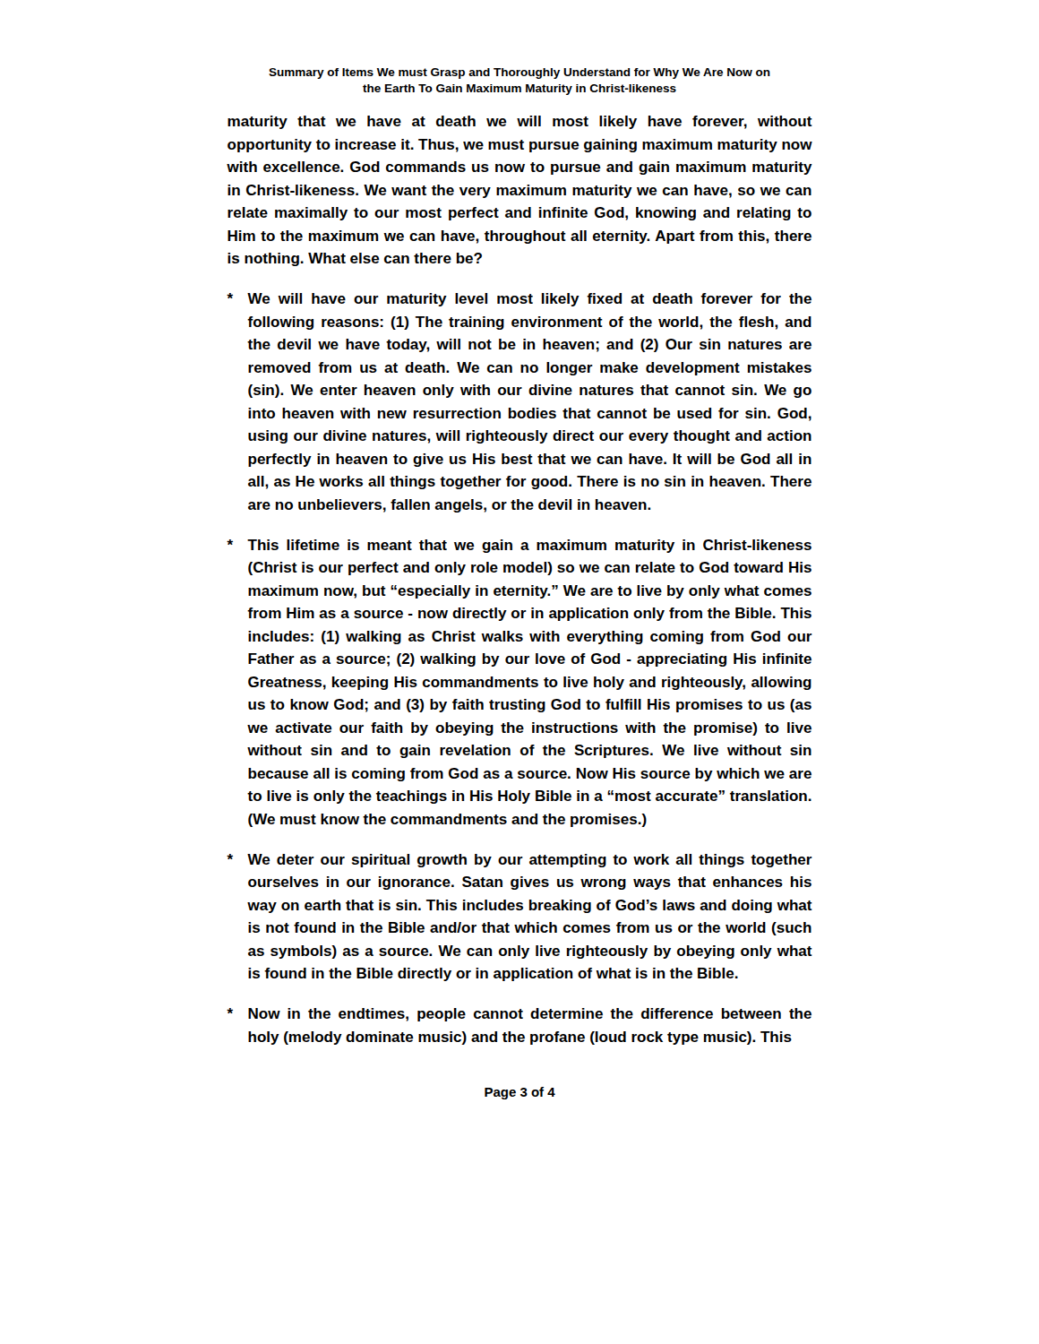Summary of Items We must Grasp and Thoroughly Understand for Why We Are Now on
the Earth To Gain Maximum Maturity in Christ-likeness
maturity that we have at death we will most likely have forever, without opportunity to increase it. Thus, we must pursue gaining maximum maturity now with excellence. God commands us now to pursue and gain maximum maturity in Christ-likeness. We want the very maximum maturity we can have, so we can relate maximally to our most perfect and infinite God, knowing and relating to Him to the maximum we can have, throughout all eternity. Apart from this, there is nothing. What else can there be?
We will have our maturity level most likely fixed at death forever for the following reasons: (1) The training environment of the world, the flesh, and the devil we have today, will not be in heaven; and (2) Our sin natures are removed from us at death. We can no longer make development mistakes (sin). We enter heaven only with our divine natures that cannot sin. We go into heaven with new resurrection bodies that cannot be used for sin. God, using our divine natures, will righteously direct our every thought and action perfectly in heaven to give us His best that we can have. It will be God all in all, as He works all things together for good. There is no sin in heaven. There are no unbelievers, fallen angels, or the devil in heaven.
This lifetime is meant that we gain a maximum maturity in Christ-likeness (Christ is our perfect and only role model) so we can relate to God toward His maximum now, but “especially in eternity.” We are to live by only what comes from Him as a source - now directly or in application only from the Bible. This includes: (1) walking as Christ walks with everything coming from God our Father as a source; (2) walking by our love of God - appreciating His infinite Greatness, keeping His commandments to live holy and righteously, allowing us to know God; and (3) by faith trusting God to fulfill His promises to us (as we activate our faith by obeying the instructions with the promise) to live without sin and to gain revelation of the Scriptures. We live without sin because all is coming from God as a source. Now His source by which we are to live is only the teachings in His Holy Bible in a “most accurate” translation. (We must know the commandments and the promises.)
We deter our spiritual growth by our attempting to work all things together ourselves in our ignorance. Satan gives us wrong ways that enhances his way on earth that is sin. This includes breaking of God’s laws and doing what is not found in the Bible and/or that which comes from us or the world (such as symbols) as a source. We can only live righteously by obeying only what is found in the Bible directly or in application of what is in the Bible.
Now in the endtimes, people cannot determine the difference between the holy (melody dominate music) and the profane (loud rock type music). This
Page 3 of 4